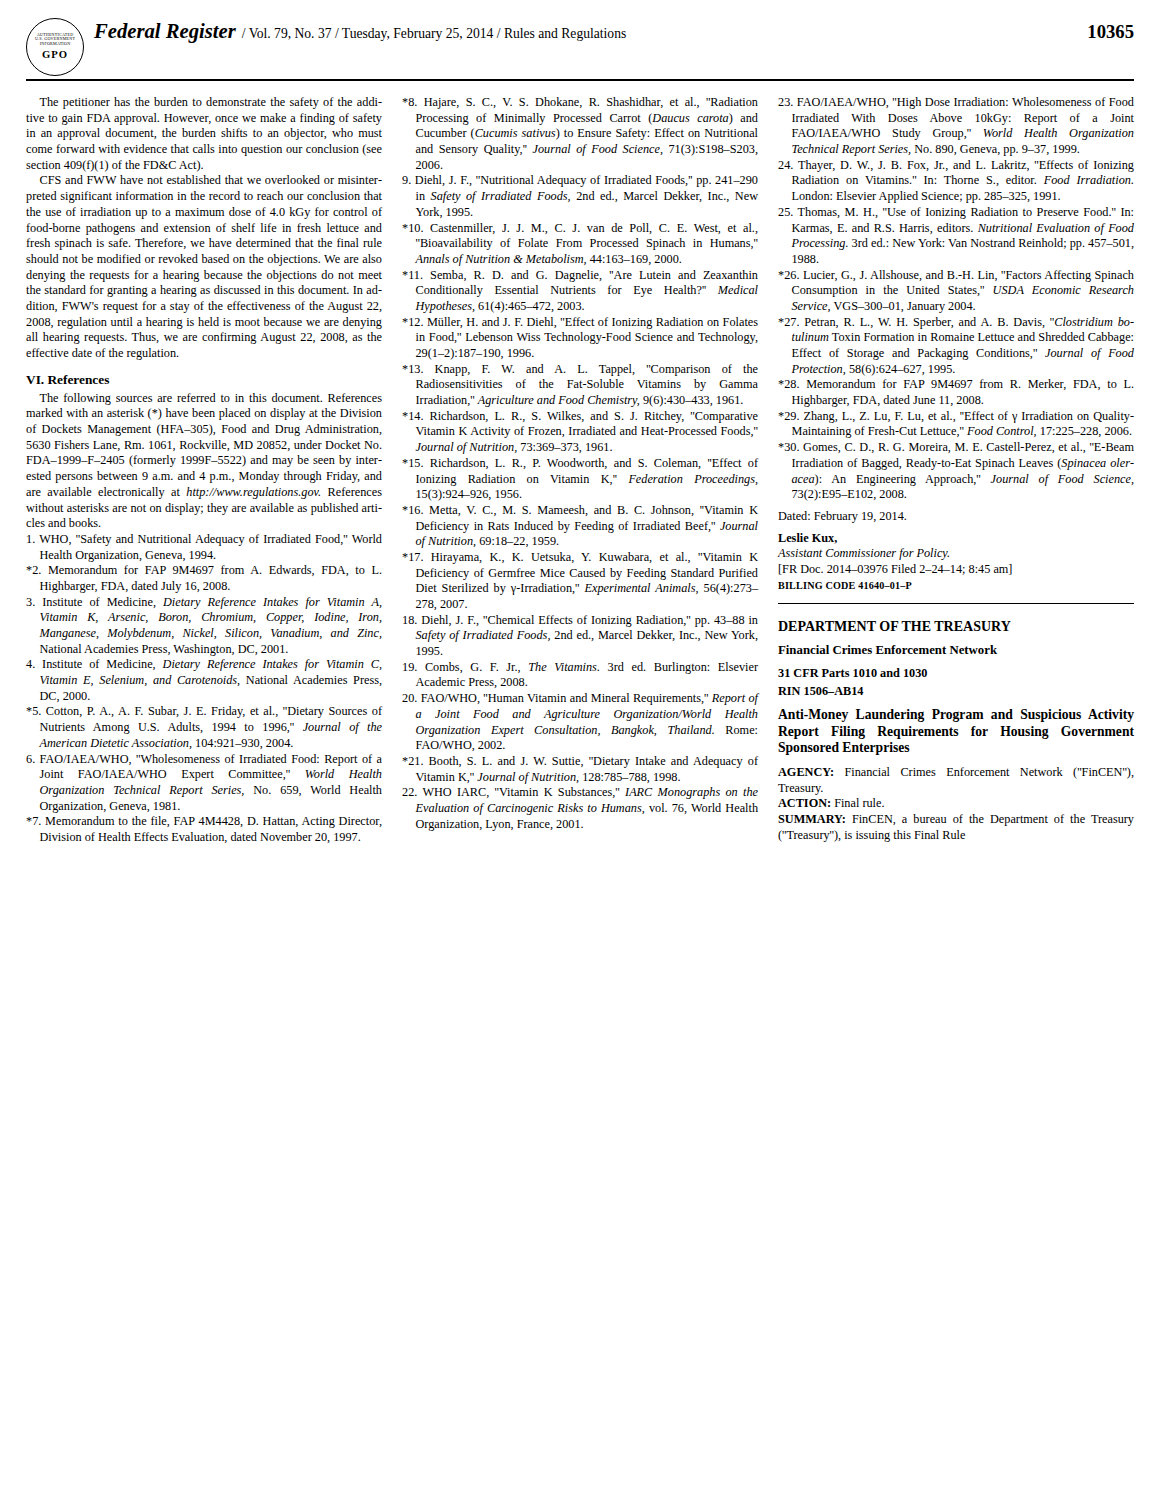AUTHENTICATED
U.S. GOVERNMENT
INFORMATION
GPO
Federal Register/ Vol. 79, No. 37 / Tuesday, February 25, 2014 / Rules and Regulations
10365
The petitioner has the burden to demonstrate the safety of the additive to gain FDA approval. However, once we make a finding of safety in an approval document, the burden shifts to an objector, who must come forward with evidence that calls into question our conclusion (see section 409(f)(1) of the FD&C Act).
CFS and FWW have not established that we overlooked or misinterpreted significant information in the record to reach our conclusion that the use of irradiation up to a maximum dose of 4.0 kGy for control of food-borne pathogens and extension of shelf life in fresh lettuce and fresh spinach is safe. Therefore, we have determined that the final rule should not be modified or revoked based on the objections. We are also denying the requests for a hearing because the objections do not meet the standard for granting a hearing as discussed in this document. In addition, FWW's request for a stay of the effectiveness of the August 22, 2008, regulation until a hearing is held is moot because we are denying all hearing requests. Thus, we are confirming August 22, 2008, as the effective date of the regulation.
VI. References
The following sources are referred to in this document. References marked with an asterisk (*) have been placed on display at the Division of Dockets Management (HFA–305), Food and Drug Administration, 5630 Fishers Lane, Rm. 1061, Rockville, MD 20852, under Docket No. FDA–1999–F–2405 (formerly 1999F–5522) and may be seen by interested persons between 9 a.m. and 4 p.m., Monday through Friday, and are available electronically at http://www.regulations.gov. References without asterisks are not on display; they are available as published articles and books.
1. WHO, ''Safety and Nutritional Adequacy of Irradiated Food,'' World Health Organization, Geneva, 1994.
*2. Memorandum for FAP 9M4697 from A. Edwards, FDA, to L. Highbarger, FDA, dated July 16, 2008.
3. Institute of Medicine, Dietary Reference Intakes for Vitamin A, Vitamin K, Arsenic, Boron, Chromium, Copper, Iodine, Iron, Manganese, Molybdenum, Nickel, Silicon, Vanadium, and Zinc, National Academies Press, Washington, DC, 2001.
4. Institute of Medicine, Dietary Reference Intakes for Vitamin C, Vitamin E, Selenium, and Carotenoids, National Academies Press, DC, 2000.
*5. Cotton, P. A., A. F. Subar, J. E. Friday, et al., ''Dietary Sources of Nutrients Among U.S. Adults, 1994 to 1996,'' Journal of the American Dietetic Association, 104:921–930, 2004.
6. FAO/IAEA/WHO, ''Wholesomeness of Irradiated Food: Report of a Joint FAO/IAEA/WHO Expert Committee,'' World Health Organization Technical Report Series, No. 659, World Health Organization, Geneva, 1981.
*7. Memorandum to the file, FAP 4M4428, D. Hattan, Acting Director, Division of Health Effects Evaluation, dated November 20, 1997.
*8. Hajare, S. C., V. S. Dhokane, R. Shashidhar, et al., ''Radiation Processing of Minimally Processed Carrot (Daucus carota) and Cucumber (Cucumis sativus) to Ensure Safety: Effect on Nutritional and Sensory Quality,'' Journal of Food Science, 71(3):S198–S203, 2006.
9. Diehl, J. F., ''Nutritional Adequacy of Irradiated Foods,'' pp. 241–290 in Safety of Irradiated Foods, 2nd ed., Marcel Dekker, Inc., New York, 1995.
*10. Castenmiller, J. J. M., C. J. van de Poll, C. E. West, et al., ''Bioavailability of Folate From Processed Spinach in Humans,'' Annals of Nutrition & Metabolism, 44:163–169, 2000.
*11. Semba, R. D. and G. Dagnelie, ''Are Lutein and Zeaxanthin Conditionally Essential Nutrients for Eye Health?'' Medical Hypotheses, 61(4):465–472, 2003.
*12. Müller, H. and J. F. Diehl, ''Effect of Ionizing Radiation on Folates in Food,'' Lebenson Wiss Technology-Food Science and Technology, 29(1–2):187–190, 1996.
*13. Knapp, F. W. and A. L. Tappel, ''Comparison of the Radiosensitivities of the Fat-Soluble Vitamins by Gamma Irradiation,'' Agriculture and Food Chemistry, 9(6):430–433, 1961.
*14. Richardson, L. R., S. Wilkes, and S. J. Ritchey, ''Comparative Vitamin K Activity of Frozen, Irradiated and Heat-Processed Foods,'' Journal of Nutrition, 73:369–373, 1961.
*15. Richardson, L. R., P. Woodworth, and S. Coleman, ''Effect of Ionizing Radiation on Vitamin K,'' Federation Proceedings, 15(3):924–926, 1956.
*16. Metta, V. C., M. S. Mameesh, and B. C. Johnson, ''Vitamin K Deficiency in Rats Induced by Feeding of Irradiated Beef,'' Journal of Nutrition, 69:18–22, 1959.
*17. Hirayama, K., K. Uetsuka, Y. Kuwabara, et al., ''Vitamin K Deficiency of Germfree Mice Caused by Feeding Standard Purified Diet Sterilized by γ-Irradiation,'' Experimental Animals, 56(4):273–278, 2007.
18. Diehl, J. F., ''Chemical Effects of Ionizing Radiation,'' pp. 43–88 in Safety of Irradiated Foods, 2nd ed., Marcel Dekker, Inc., New York, 1995.
19. Combs, G. F. Jr., The Vitamins. 3rd ed. Burlington: Elsevier Academic Press, 2008.
20. FAO/WHO, ''Human Vitamin and Mineral Requirements,'' Report of a Joint Food and Agriculture Organization/World Health Organization Expert Consultation, Bangkok, Thailand. Rome: FAO/WHO, 2002.
*21. Booth, S. L. and J. W. Suttie, ''Dietary Intake and Adequacy of Vitamin K,'' Journal of Nutrition, 128:785–788, 1998.
22. WHO IARC, ''Vitamin K Substances,'' IARC Monographs on the Evaluation of Carcinogenic Risks to Humans, vol. 76, World Health Organization, Lyon, France, 2001.
23. FAO/IAEA/WHO, ''High Dose Irradiation: Wholesomeness of Food Irradiated With Doses Above 10kGy: Report of a Joint FAO/IAEA/WHO Study Group,'' World Health Organization Technical Report Series, No. 890, Geneva, pp. 9–37, 1999.
24. Thayer, D. W., J. B. Fox, Jr., and L. Lakritz, ''Effects of Ionizing Radiation on Vitamins.'' In: Thorne S., editor. Food Irradiation. London: Elsevier Applied Science; pp. 285–325, 1991.
25. Thomas, M. H., ''Use of Ionizing Radiation to Preserve Food.'' In: Karmas, E. and R.S. Harris, editors. Nutritional Evaluation of Food Processing. 3rd ed.: New York: Van Nostrand Reinhold; pp. 457–501, 1988.
*26. Lucier, G., J. Allshouse, and B.-H. Lin, ''Factors Affecting Spinach Consumption in the United States,'' USDA Economic Research Service, VGS–300–01, January 2004.
*27. Petran, R. L., W. H. Sperber, and A. B. Davis, ''Clostridium botulinum Toxin Formation in Romaine Lettuce and Shredded Cabbage: Effect of Storage and Packaging Conditions,'' Journal of Food Protection, 58(6):624–627, 1995.
*28. Memorandum for FAP 9M4697 from R. Merker, FDA, to L. Highbarger, FDA, dated June 11, 2008.
*29. Zhang, L., Z. Lu, F. Lu, et al., ''Effect of γ Irradiation on Quality-Maintaining of Fresh-Cut Lettuce,'' Food Control, 17:225–228, 2006.
*30. Gomes, C. D., R. G. Moreira, M. E. Castell-Perez, et al., ''E-Beam Irradiation of Bagged, Ready-to-Eat Spinach Leaves (Spinacea oleracea): An Engineering Approach,'' Journal of Food Science, 73(2):E95–E102, 2008.
Dated: February 19, 2014.
Leslie Kux,
Assistant Commissioner for Policy.
[FR Doc. 2014–03976 Filed 2–24–14; 8:45 am]
BILLING CODE 41640–01–P
DEPARTMENT OF THE TREASURY
Financial Crimes Enforcement Network
31 CFR Parts 1010 and 1030
RIN 1506–AB14
Anti-Money Laundering Program and Suspicious Activity Report Filing Requirements for Housing Government Sponsored Enterprises
AGENCY: Financial Crimes Enforcement Network (''FinCEN''), Treasury.
ACTION: Final rule.
SUMMARY: FinCEN, a bureau of the Department of the Treasury (''Treasury''), is issuing this Final Rule